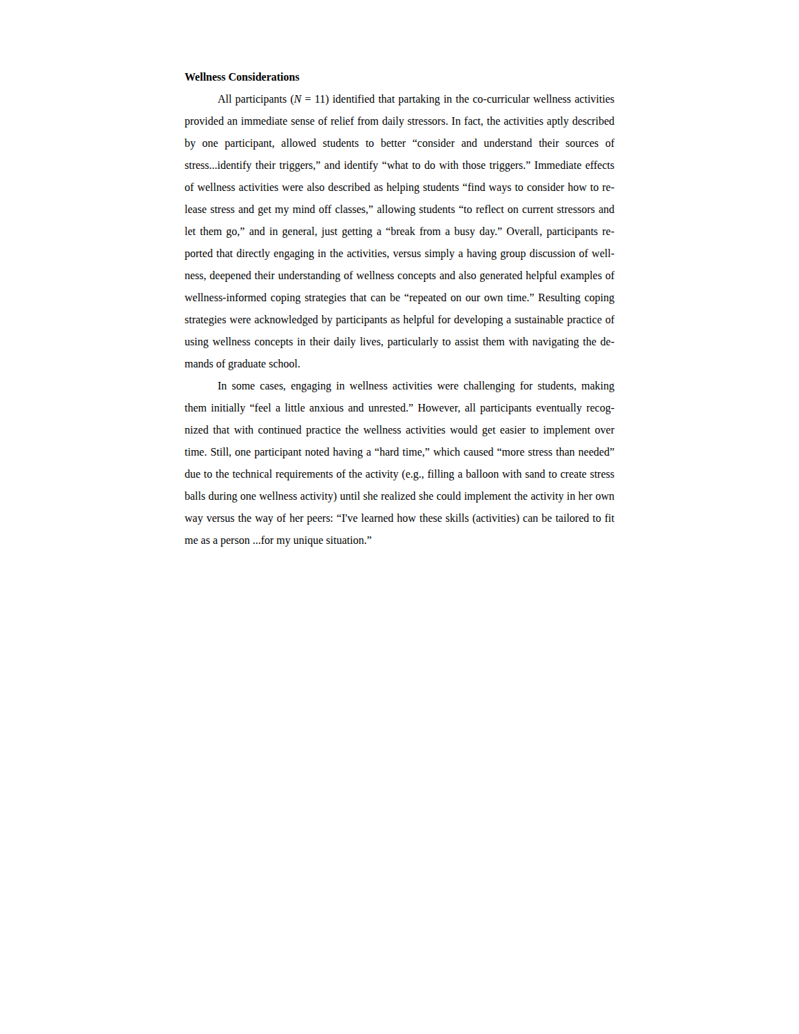Wellness Considerations
All participants (N = 11) identified that partaking in the co-curricular wellness activities provided an immediate sense of relief from daily stressors. In fact, the activities aptly described by one participant, allowed students to better “consider and understand their sources of stress...identify their triggers,” and identify “what to do with those triggers.” Immediate effects of wellness activities were also described as helping students “find ways to consider how to release stress and get my mind off classes,” allowing students “to reflect on current stressors and let them go,” and in general, just getting a “break from a busy day.” Overall, participants reported that directly engaging in the activities, versus simply a having group discussion of wellness, deepened their understanding of wellness concepts and also generated helpful examples of wellness-informed coping strategies that can be “repeated on our own time.” Resulting coping strategies were acknowledged by participants as helpful for developing a sustainable practice of using wellness concepts in their daily lives, particularly to assist them with navigating the demands of graduate school.
In some cases, engaging in wellness activities were challenging for students, making them initially “feel a little anxious and unrested.” However, all participants eventually recognized that with continued practice the wellness activities would get easier to implement over time. Still, one participant noted having a “hard time,” which caused “more stress than needed” due to the technical requirements of the activity (e.g., filling a balloon with sand to create stress balls during one wellness activity) until she realized she could implement the activity in her own way versus the way of her peers: “I've learned how these skills (activities) can be tailored to fit me as a person ...for my unique situation.”